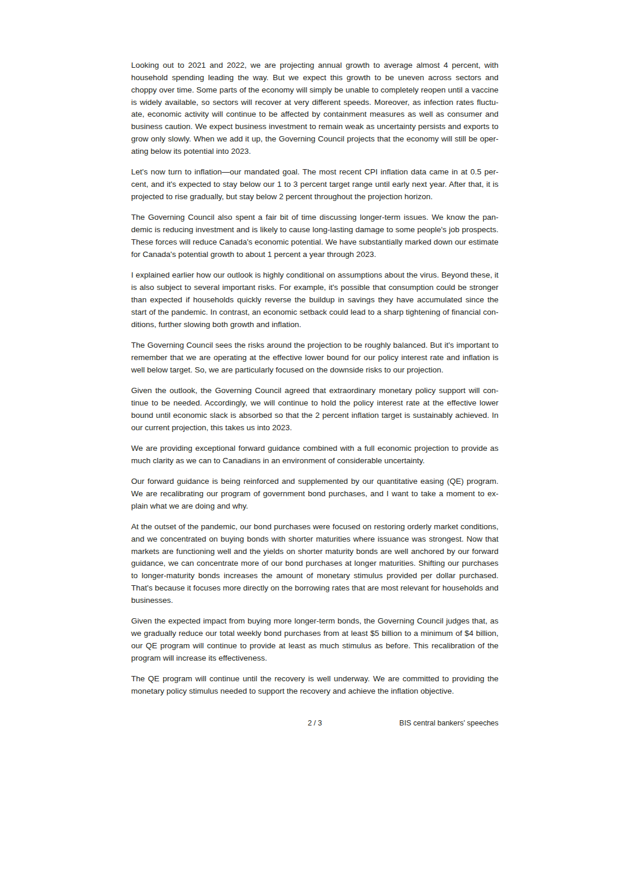Looking out to 2021 and 2022, we are projecting annual growth to average almost 4 percent, with household spending leading the way. But we expect this growth to be uneven across sectors and choppy over time. Some parts of the economy will simply be unable to completely reopen until a vaccine is widely available, so sectors will recover at very different speeds. Moreover, as infection rates fluctuate, economic activity will continue to be affected by containment measures as well as consumer and business caution. We expect business investment to remain weak as uncertainty persists and exports to grow only slowly. When we add it up, the Governing Council projects that the economy will still be operating below its potential into 2023.
Let's now turn to inflation—our mandated goal. The most recent CPI inflation data came in at 0.5 percent, and it's expected to stay below our 1 to 3 percent target range until early next year. After that, it is projected to rise gradually, but stay below 2 percent throughout the projection horizon.
The Governing Council also spent a fair bit of time discussing longer-term issues. We know the pandemic is reducing investment and is likely to cause long-lasting damage to some people's job prospects. These forces will reduce Canada's economic potential. We have substantially marked down our estimate for Canada's potential growth to about 1 percent a year through 2023.
I explained earlier how our outlook is highly conditional on assumptions about the virus. Beyond these, it is also subject to several important risks. For example, it's possible that consumption could be stronger than expected if households quickly reverse the buildup in savings they have accumulated since the start of the pandemic. In contrast, an economic setback could lead to a sharp tightening of financial conditions, further slowing both growth and inflation.
The Governing Council sees the risks around the projection to be roughly balanced. But it's important to remember that we are operating at the effective lower bound for our policy interest rate and inflation is well below target. So, we are particularly focused on the downside risks to our projection.
Given the outlook, the Governing Council agreed that extraordinary monetary policy support will continue to be needed. Accordingly, we will continue to hold the policy interest rate at the effective lower bound until economic slack is absorbed so that the 2 percent inflation target is sustainably achieved. In our current projection, this takes us into 2023.
We are providing exceptional forward guidance combined with a full economic projection to provide as much clarity as we can to Canadians in an environment of considerable uncertainty.
Our forward guidance is being reinforced and supplemented by our quantitative easing (QE) program. We are recalibrating our program of government bond purchases, and I want to take a moment to explain what we are doing and why.
At the outset of the pandemic, our bond purchases were focused on restoring orderly market conditions, and we concentrated on buying bonds with shorter maturities where issuance was strongest. Now that markets are functioning well and the yields on shorter maturity bonds are well anchored by our forward guidance, we can concentrate more of our bond purchases at longer maturities. Shifting our purchases to longer-maturity bonds increases the amount of monetary stimulus provided per dollar purchased. That's because it focuses more directly on the borrowing rates that are most relevant for households and businesses.
Given the expected impact from buying more longer-term bonds, the Governing Council judges that, as we gradually reduce our total weekly bond purchases from at least $5 billion to a minimum of $4 billion, our QE program will continue to provide at least as much stimulus as before. This recalibration of the program will increase its effectiveness.
The QE program will continue until the recovery is well underway. We are committed to providing the monetary policy stimulus needed to support the recovery and achieve the inflation objective.
2 / 3 BIS central bankers' speeches